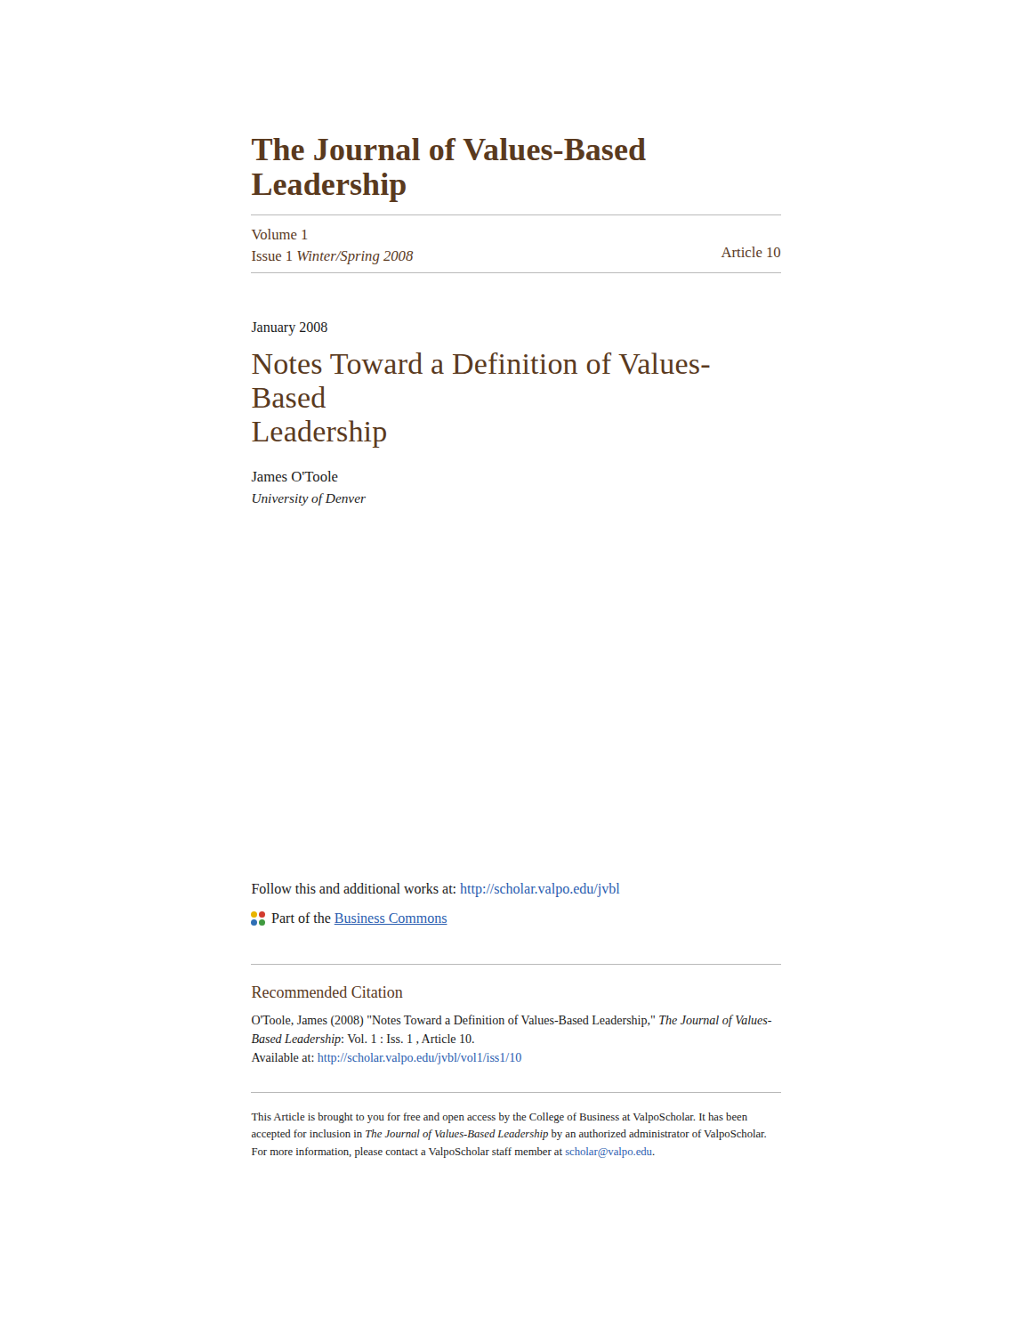The Journal of Values-Based Leadership
Volume 1 Issue 1 Winter/Spring 2008
Article 10
January 2008
Notes Toward a Definition of Values-Based
Leadership
James O'Toole
University of Denver
Follow this and additional works at: http://scholar.valpo.edu/jvbl
Part of the Business Commons
Recommended Citation
O'Toole, James (2008) "Notes Toward a Definition of Values-Based Leadership," The Journal of Values-Based Leadership: Vol. 1 : Iss. 1 , Article 10.
Available at: http://scholar.valpo.edu/jvbl/vol1/iss1/10
This Article is brought to you for free and open access by the College of Business at ValpoScholar. It has been accepted for inclusion in The Journal of Values-Based Leadership by an authorized administrator of ValpoScholar. For more information, please contact a ValpoScholar staff member at scholar@valpo.edu.